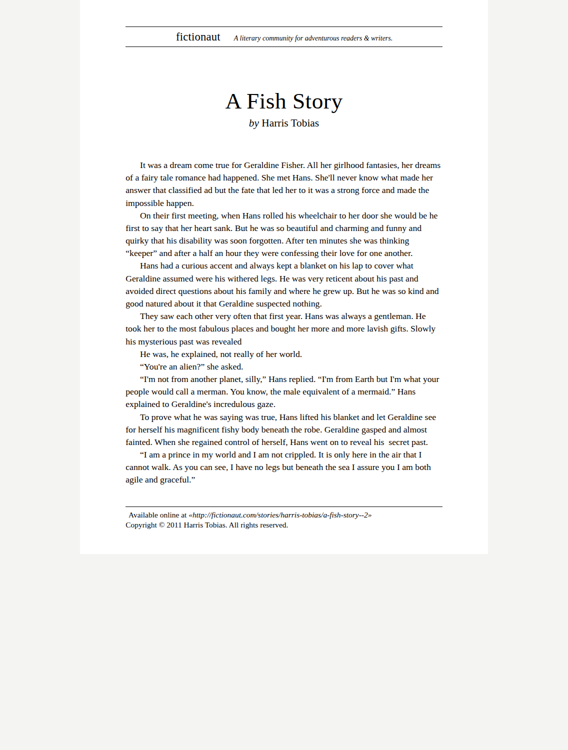fictionaut A literary community for adventurous readers & writers.
A Fish Story
by Harris Tobias
It was a dream come true for Geraldine Fisher. All her girlhood fantasies, her dreams of a fairy tale romance had happened. She met Hans. She'll never know what made her answer that classified ad but the fate that led her to it was a strong force and made the impossible happen.
On their first meeting, when Hans rolled his wheelchair to her door she would be he first to say that her heart sank. But he was so beautiful and charming and funny and quirky that his disability was soon forgotten. After ten minutes she was thinking “keeper” and after a half an hour they were confessing their love for one another.
Hans had a curious accent and always kept a blanket on his lap to cover what Geraldine assumed were his withered legs. He was very reticent about his past and avoided direct questions about his family and where he grew up. But he was so kind and good natured about it that Geraldine suspected nothing.
They saw each other very often that first year. Hans was always a gentleman. He took her to the most fabulous places and bought her more and more lavish gifts. Slowly his mysterious past was revealed
He was, he explained, not really of her world.
“You're an alien?” she asked.
“I'm not from another planet, silly,” Hans replied. “I'm from Earth but I'm what your people would call a merman. You know, the male equivalent of a mermaid.” Hans explained to Geraldine's incredulous gaze.
To prove what he was saying was true, Hans lifted his blanket and let Geraldine see for herself his magnificent fishy body beneath the robe. Geraldine gasped and almost fainted. When she regained control of herself, Hans went on to reveal his secret past.
“I am a prince in my world and I am not crippled. It is only here in the air that I cannot walk. As you can see, I have no legs but beneath the sea I assure you I am both agile and graceful.”
Available online at «http://fictionaut.com/stories/harris-tobias/a-fish-story--2»
Copyright © 2011 Harris Tobias. All rights reserved.